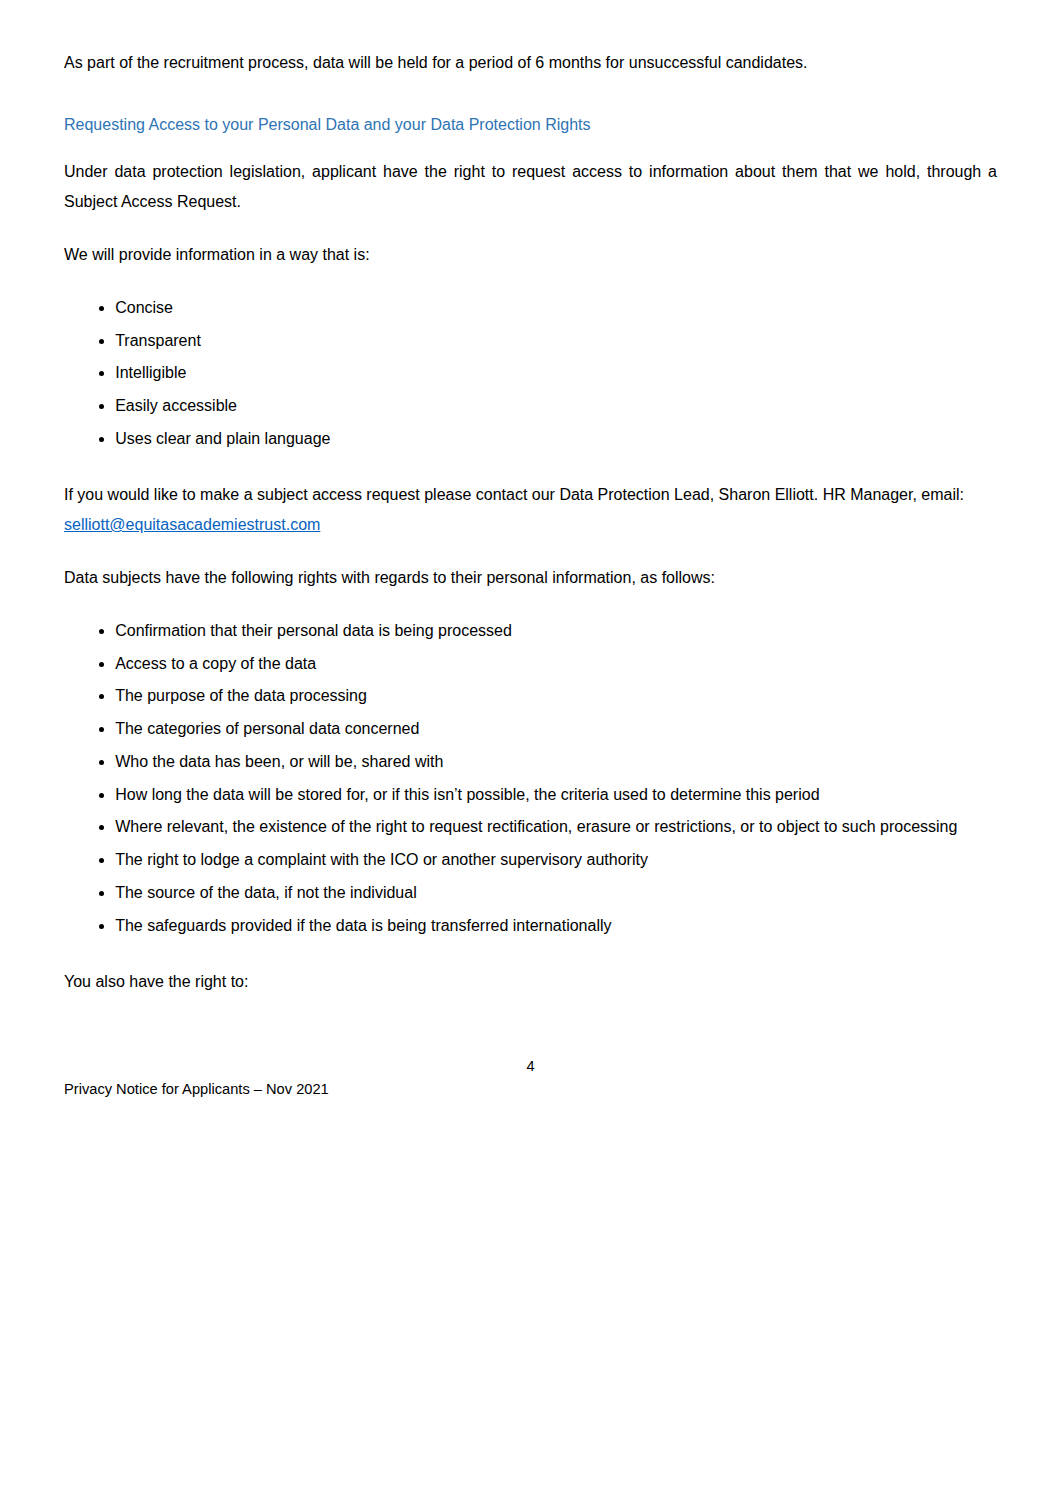As part of the recruitment process, data will be held for a period of 6 months for unsuccessful candidates.
Requesting Access to your Personal Data and your Data Protection Rights
Under data protection legislation, applicant have the right to request access to information about them that we hold, through a Subject Access Request.
We will provide information in a way that is:
Concise
Transparent
Intelligible
Easily accessible
Uses clear and plain language
If you would like to make a subject access request please contact our Data Protection Lead, Sharon Elliott. HR Manager, email:
selliott@equitasacademiestrust.com
Data subjects have the following rights with regards to their personal information, as follows:
Confirmation that their personal data is being processed
Access to a copy of the data
The purpose of the data processing
The categories of personal data concerned
Who the data has been, or will be, shared with
How long the data will be stored for, or if this isn’t possible, the criteria used to determine this period
Where relevant, the existence of the right to request rectification, erasure or restrictions, or to object to such processing
The right to lodge a complaint with the ICO or another supervisory authority
The source of the data, if not the individual
The safeguards provided if the data is being transferred internationally
You also have the right to:
4
Privacy Notice for Applicants – Nov 2021